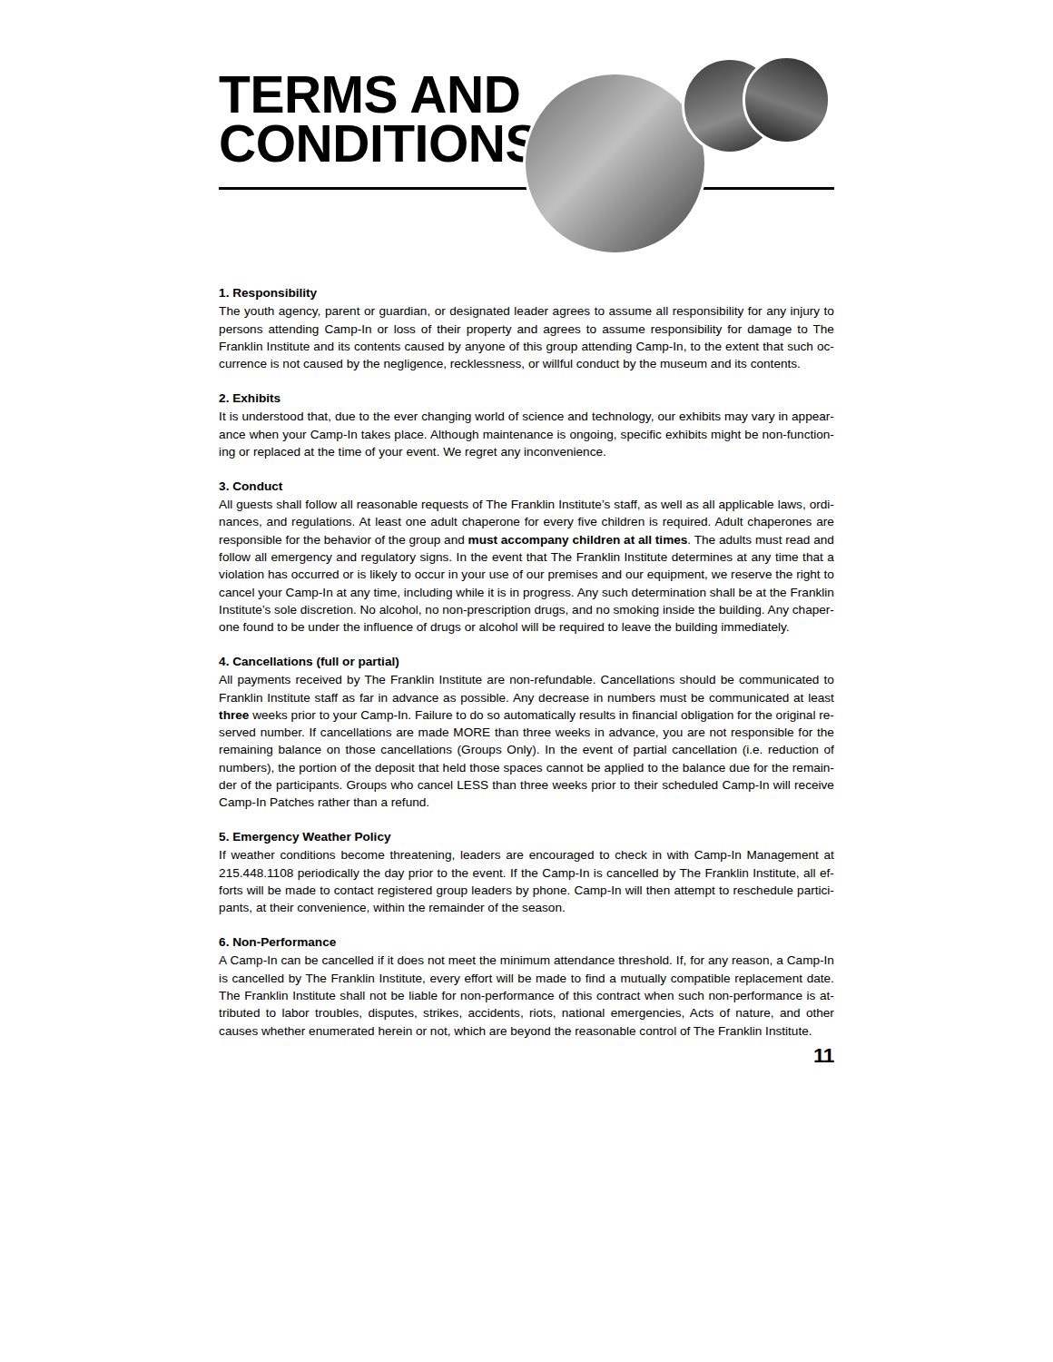Terms and
Conditions
1. Responsibility
The youth agency, parent or guardian, or designated leader agrees to assume all responsibility for any injury to persons attending Camp-In or loss of their property and agrees to assume responsibility for damage to The Franklin Institute and its contents caused by anyone of this group attending Camp-In, to the extent that such occurrence is not caused by the negligence, recklessness, or willful conduct by the museum and its contents.
2. Exhibits
It is understood that, due to the ever changing world of science and technology, our exhibits may vary in appearance when your Camp-In takes place. Although maintenance is ongoing, specific exhibits might be non-functioning or replaced at the time of your event. We regret any inconvenience.
3. Conduct
All guests shall follow all reasonable requests of The Franklin Institute’s staff, as well as all applicable laws, ordinances, and regulations. At least one adult chaperone for every five children is required. Adult chaperones are responsible for the behavior of the group and must accompany children at all times. The adults must read and follow all emergency and regulatory signs. In the event that The Franklin Institute determines at any time that a violation has occurred or is likely to occur in your use of our premises and our equipment, we reserve the right to cancel your Camp-In at any time, including while it is in progress. Any such determination shall be at the Franklin Institute’s sole discretion. No alcohol, no non-prescription drugs, and no smoking inside the building. Any chaperone found to be under the influence of drugs or alcohol will be required to leave the building immediately.
4. Cancellations (full or partial)
All payments received by The Franklin Institute are non-refundable. Cancellations should be communicated to Franklin Institute staff as far in advance as possible. Any decrease in numbers must be communicated at least three weeks prior to your Camp-In. Failure to do so automatically results in financial obligation for the original reserved number. If cancellations are made MORE than three weeks in advance, you are not responsible for the remaining balance on those cancellations (Groups Only). In the event of partial cancellation (i.e. reduction of numbers), the portion of the deposit that held those spaces cannot be applied to the balance due for the remainder of the participants. Groups who cancel LESS than three weeks prior to their scheduled Camp-In will receive Camp-In Patches rather than a refund.
5. Emergency Weather Policy
If weather conditions become threatening, leaders are encouraged to check in with Camp-In Management at 215.448.1108 periodically the day prior to the event. If the Camp-In is cancelled by The Franklin Institute, all efforts will be made to contact registered group leaders by phone. Camp-In will then attempt to reschedule participants, at their convenience, within the remainder of the season.
6. Non-Performance
A Camp-In can be cancelled if it does not meet the minimum attendance threshold. If, for any reason, a Camp-In is cancelled by The Franklin Institute, every effort will be made to find a mutually compatible replacement date. The Franklin Institute shall not be liable for non-performance of this contract when such non-performance is attributed to labor troubles, disputes, strikes, accidents, riots, national emergencies, Acts of nature, and other causes whether enumerated herein or not, which are beyond the reasonable control of The Franklin Institute.
11